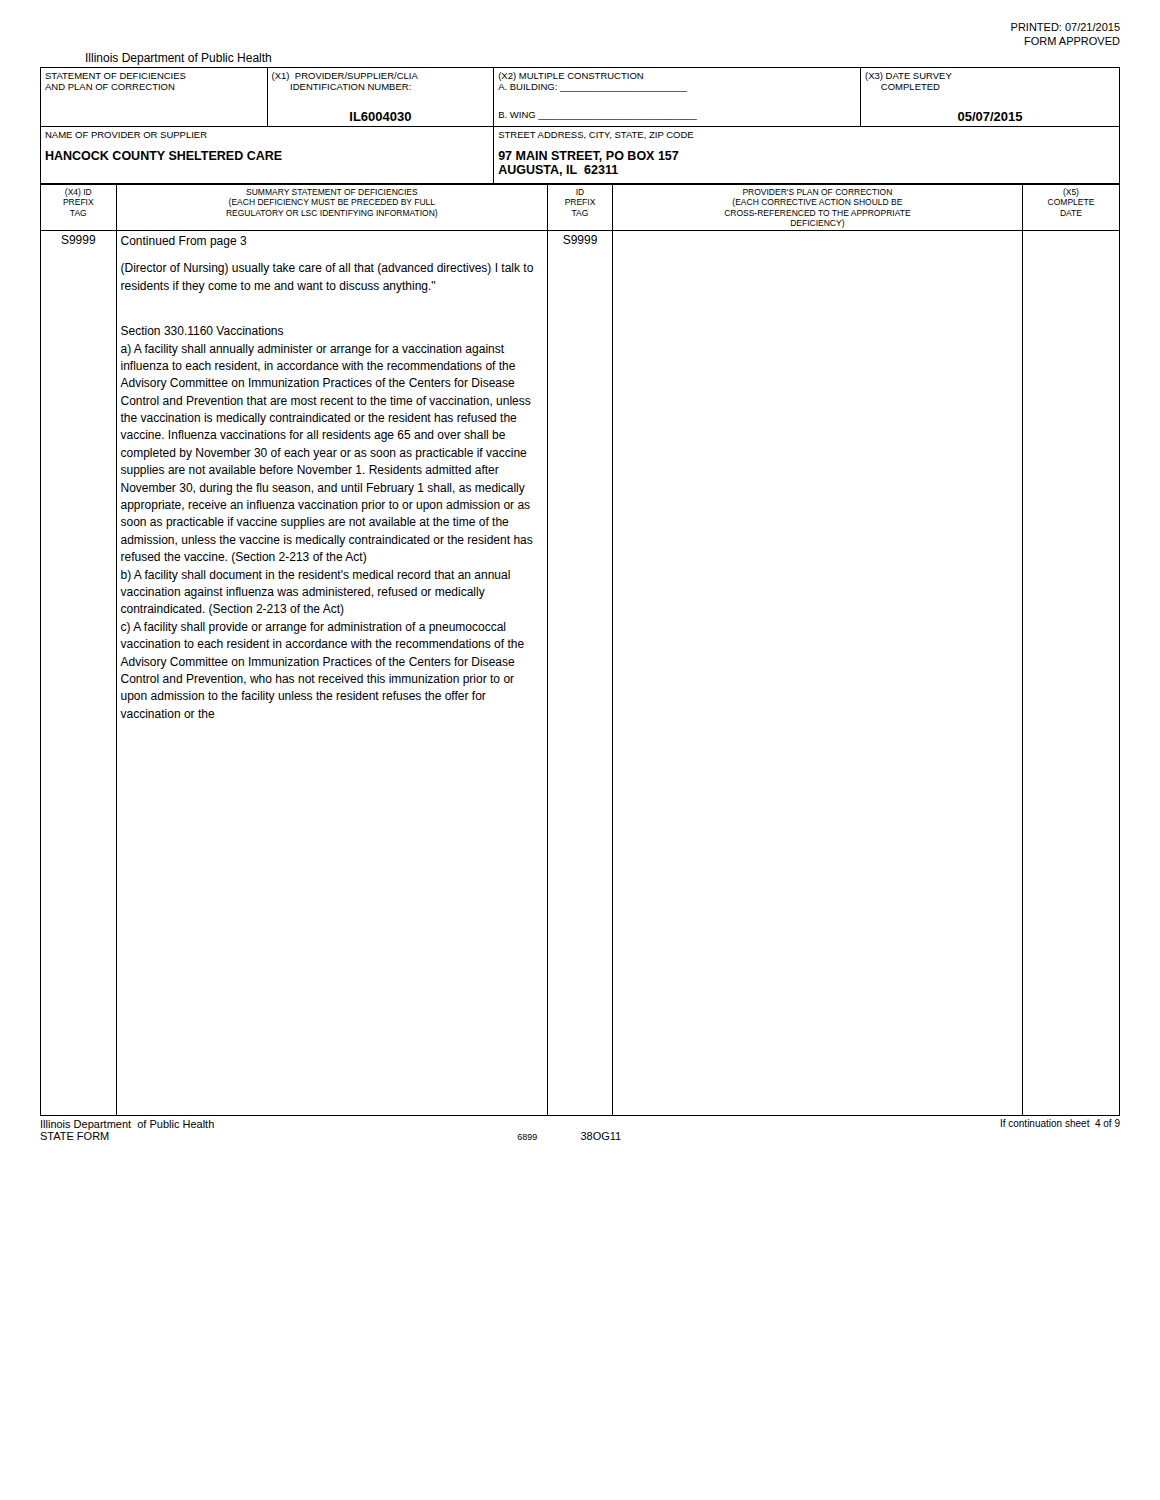PRINTED: 07/21/2015
FORM APPROVED
Illinois Department of Public Health
| STATEMENT OF DEFICIENCIES AND PLAN OF CORRECTION | (X1) PROVIDER/SUPPLIER/CLIA IDENTIFICATION NUMBER: | (X2) MULTIPLE CONSTRUCTION A. BUILDING: ________________________ | (X3) DATE SURVEY COMPLETED |
| IL6004030 | B. WING ______________________________ | 05/07/2015 |
| NAME OF PROVIDER OR SUPPLIER | STREET ADDRESS, CITY, STATE, ZIP CODE |
| HANCOCK COUNTY SHELTERED CARE | 97 MAIN STREET, PO BOX 157 AUGUSTA, IL 62311 |
| (X4) ID PREFIX TAG | SUMMARY STATEMENT OF DEFICIENCIES (EACH DEFICIENCY MUST BE PRECEDED BY FULL REGULATORY OR LSC IDENTIFYING INFORMATION) | ID PREFIX TAG | PROVIDER'S PLAN OF CORRECTION (EACH CORRECTIVE ACTION SHOULD BE CROSS-REFERENCED TO THE APPROPRIATE DEFICIENCY) | (X5) COMPLETE DATE |
| --- | --- | --- | --- | --- |
| S9999 | Continued From page 3 (Director of Nursing) usually take care of all that (advanced directives) I talk to residents if they come to me and want to discuss anything." Section 330.1160 Vaccinations a) A facility shall annually administer or arrange for a vaccination against influenza to each resident, in accordance with the recommendations of the Advisory Committee on Immunization Practices of the Centers for Disease Control and Prevention that are most recent to the time of vaccination, unless the vaccination is medically contraindicated or the resident has refused the vaccine. Influenza vaccinations for all residents age 65 and over shall be completed by November 30 of each year or as soon as practicable if vaccine supplies are not available before November 1. Residents admitted after November 30, during the flu season, and until February 1 shall, as medically appropriate, receive an influenza vaccination prior to or upon admission or as soon as practicable if vaccine supplies are not available at the time of the admission, unless the vaccine is medically contraindicated or the resident has refused the vaccine. (Section 2-213 of the Act) b) A facility shall document in the resident's medical record that an annual vaccination against influenza was administered, refused or medically contraindicated. (Section 2-213 of the Act) c) A facility shall provide or arrange for administration of a pneumococcal vaccination to each resident in accordance with the recommendations of the Advisory Committee on Immunization Practices of the Centers for Disease Control and Prevention, who has not received this immunization prior to or upon admission to the facility unless the resident refuses the offer for vaccination or the | S9999 | | |
Illinois Department of Public Health
STATE FORM 6899 38OG11 If continuation sheet 4 of 9